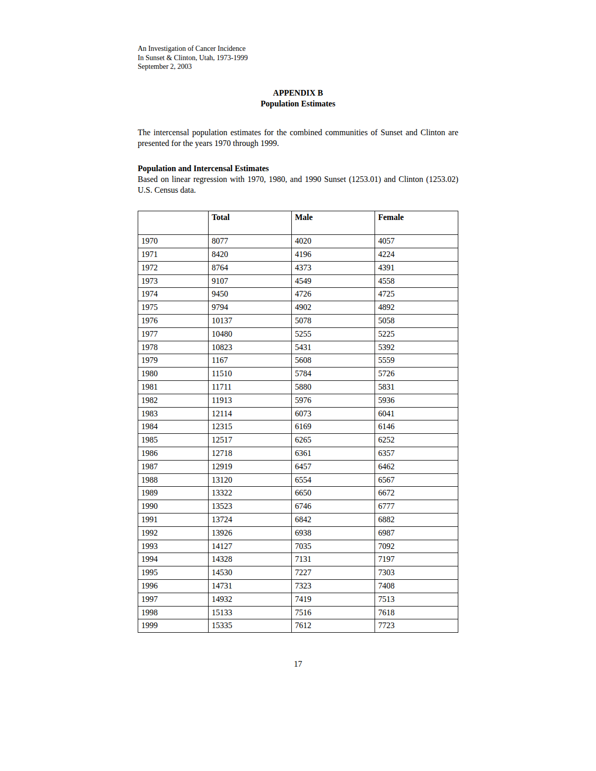An Investigation of Cancer Incidence
In Sunset & Clinton, Utah, 1973-1999
September 2, 2003
APPENDIX B
Population Estimates
The intercensal population estimates for the combined communities of Sunset and Clinton are presented for the years 1970 through 1999.
Population and Intercensal Estimates
Based on linear regression with 1970, 1980, and 1990 Sunset (1253.01) and Clinton (1253.02) U.S. Census data.
| | Total | Male | Female |
| --- | --- | --- | --- |
| 1970 | 8077 | 4020 | 4057 |
| 1971 | 8420 | 4196 | 4224 |
| 1972 | 8764 | 4373 | 4391 |
| 1973 | 9107 | 4549 | 4558 |
| 1974 | 9450 | 4726 | 4725 |
| 1975 | 9794 | 4902 | 4892 |
| 1976 | 10137 | 5078 | 5058 |
| 1977 | 10480 | 5255 | 5225 |
| 1978 | 10823 | 5431 | 5392 |
| 1979 | 1167 | 5608 | 5559 |
| 1980 | 11510 | 5784 | 5726 |
| 1981 | 11711 | 5880 | 5831 |
| 1982 | 11913 | 5976 | 5936 |
| 1983 | 12114 | 6073 | 6041 |
| 1984 | 12315 | 6169 | 6146 |
| 1985 | 12517 | 6265 | 6252 |
| 1986 | 12718 | 6361 | 6357 |
| 1987 | 12919 | 6457 | 6462 |
| 1988 | 13120 | 6554 | 6567 |
| 1989 | 13322 | 6650 | 6672 |
| 1990 | 13523 | 6746 | 6777 |
| 1991 | 13724 | 6842 | 6882 |
| 1992 | 13926 | 6938 | 6987 |
| 1993 | 14127 | 7035 | 7092 |
| 1994 | 14328 | 7131 | 7197 |
| 1995 | 14530 | 7227 | 7303 |
| 1996 | 14731 | 7323 | 7408 |
| 1997 | 14932 | 7419 | 7513 |
| 1998 | 15133 | 7516 | 7618 |
| 1999 | 15335 | 7612 | 7723 |
17